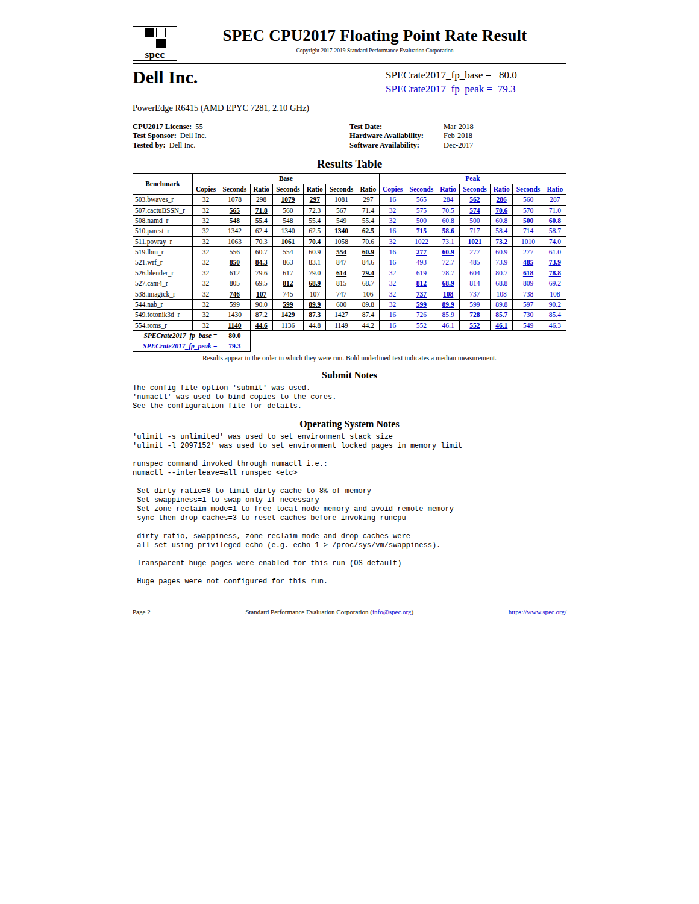spec
SPEC CPU2017 Floating Point Rate Result
Copyright 2017-2019 Standard Performance Evaluation Corporation
Dell Inc.
PowerEdge R6415 (AMD EPYC 7281, 2.10 GHz)
SPECrate2017_fp_base = 80.0
SPECrate2017_fp_peak = 79.3
CPU2017 License: 55
Test Sponsor: Dell Inc.
Tested by: Dell Inc.
Test Date: Mar-2018
Hardware Availability: Feb-2018
Software Availability: Dec-2017
Results Table
| Benchmark | Base | Peak |
| --- | --- | --- |
| Copies | Seconds | Ratio | Seconds | Ratio | Seconds | Ratio | Copies | Seconds | Ratio | Seconds | Ratio | Seconds | Ratio |
| 503.bwaves_r | 32 | 1078 | 298 | 1079 | 297 | 1081 | 297 | 16 | 565 | 284 | 562 | 286 | 560 | 287 |
| 507.cactuBSSN_r | 32 | 565 | 71.8 | 560 | 72.3 | 567 | 71.4 | 32 | 575 | 70.5 | 574 | 70.6 | 570 | 71.0 |
| 508.namd_r | 32 | 548 | 55.4 | 548 | 55.4 | 549 | 55.4 | 32 | 500 | 60.8 | 500 | 60.8 | 500 | 60.8 |
| 510.parest_r | 32 | 1342 | 62.4 | 1340 | 62.5 | 1340 | 62.5 | 16 | 715 | 58.6 | 717 | 58.4 | 714 | 58.7 |
| 511.povray_r | 32 | 1063 | 70.3 | 1061 | 70.4 | 1058 | 70.6 | 32 | 1022 | 73.1 | 1021 | 73.2 | 1010 | 74.0 |
| 519.lbm_r | 32 | 556 | 60.7 | 554 | 60.9 | 554 | 60.9 | 16 | 277 | 60.9 | 277 | 60.9 | 277 | 61.0 |
| 521.wrf_r | 32 | 850 | 84.3 | 863 | 83.1 | 847 | 84.6 | 16 | 493 | 72.7 | 485 | 73.9 | 485 | 73.9 |
| 526.blender_r | 32 | 612 | 79.6 | 617 | 79.0 | 614 | 79.4 | 32 | 619 | 78.7 | 604 | 80.7 | 618 | 78.8 |
| 527.cam4_r | 32 | 805 | 69.5 | 812 | 68.9 | 815 | 68.7 | 32 | 812 | 68.9 | 814 | 68.8 | 809 | 69.2 |
| 538.imagick_r | 32 | 746 | 107 | 745 | 107 | 747 | 106 | 32 | 737 | 108 | 737 | 108 | 738 | 108 |
| 544.nab_r | 32 | 599 | 90.0 | 599 | 89.9 | 600 | 89.8 | 32 | 599 | 89.9 | 599 | 89.8 | 597 | 90.2 |
| 549.fotonik3d_r | 32 | 1430 | 87.2 | 1429 | 87.3 | 1427 | 87.4 | 16 | 726 | 85.9 | 728 | 85.7 | 730 | 85.4 |
| 554.roms_r | 32 | 1140 | 44.6 | 1136 | 44.8 | 1149 | 44.2 | 16 | 552 | 46.1 | 552 | 46.1 | 549 | 46.3 |
| SPECrate2017_fp_base = | 80.0 | |
| SPECrate2017_fp_peak = | 79.3 | |
Results appear in the order in which they were run. Bold underlined text indicates a median measurement.
Submit Notes
The config file option 'submit' was used.
'numactl' was used to bind copies to the cores.
See the configuration file for details.
Operating System Notes
'ulimit -s unlimited' was used to set environment stack size
'ulimit -l 2097152' was used to set environment locked pages in memory limit

runspec command invoked through numactl i.e.:
numactl --interleave=all runspec <etc>

 Set dirty_ratio=8 to limit dirty cache to 8% of memory
 Set swappiness=1 to swap only if necessary
 Set zone_reclaim_mode=1 to free local node memory and avoid remote memory
 sync then drop_caches=3 to reset caches before invoking runcpu

 dirty_ratio, swappiness, zone_reclaim_mode and drop_caches were
 all set using privileged echo (e.g. echo 1 > /proc/sys/vm/swappiness).

 Transparent huge pages were enabled for this run (OS default)

 Huge pages were not configured for this run.
Page 2
Standard Performance Evaluation Corporation (info@spec.org)
https://www.spec.org/